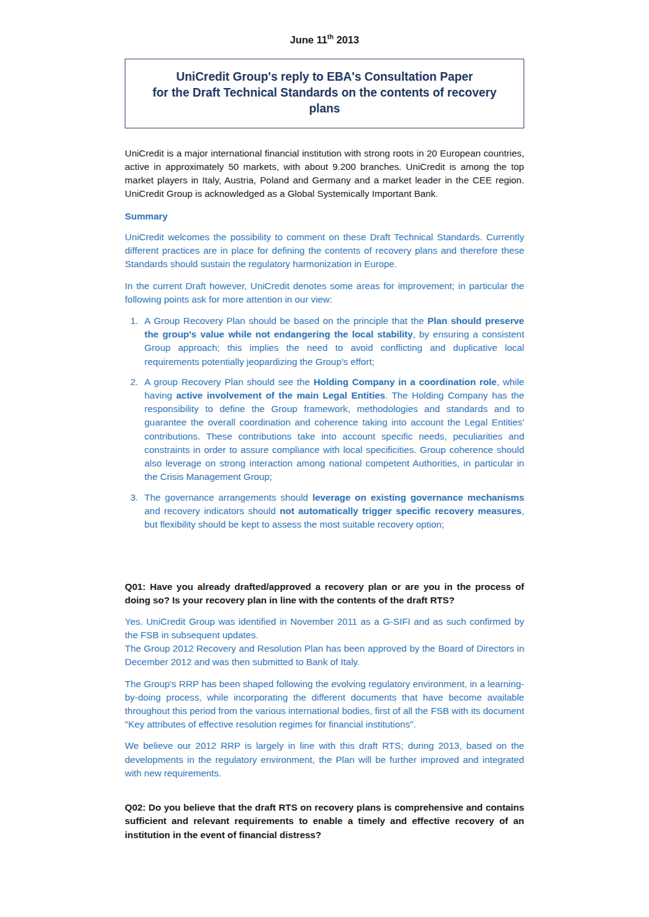June 11th 2013
UniCredit Group's reply to EBA's Consultation Paper
for the Draft Technical Standards on the contents of recovery plans
UniCredit is a major international financial institution with strong roots in 20 European countries, active in approximately 50 markets, with about 9.200 branches. UniCredit is among the top market players in Italy, Austria, Poland and Germany and a market leader in the CEE region. UniCredit Group is acknowledged as a Global Systemically Important Bank.
Summary
UniCredit welcomes the possibility to comment on these Draft Technical Standards. Currently different practices are in place for defining the contents of recovery plans and therefore these Standards should sustain the regulatory harmonization in Europe.
In the current Draft however, UniCredit denotes some areas for improvement; in particular the following points ask for more attention in our view:
A Group Recovery Plan should be based on the principle that the Plan should preserve the group's value while not endangering the local stability, by ensuring a consistent Group approach; this implies the need to avoid conflicting and duplicative local requirements potentially jeopardizing the Group's effort;
A group Recovery Plan should see the Holding Company in a coordination role, while having active involvement of the main Legal Entities. The Holding Company has the responsibility to define the Group framework, methodologies and standards and to guarantee the overall coordination and coherence taking into account the Legal Entities' contributions. These contributions take into account specific needs, peculiarities and constraints in order to assure compliance with local specificities. Group coherence should also leverage on strong interaction among national competent Authorities, in particular in the Crisis Management Group;
The governance arrangements should leverage on existing governance mechanisms and recovery indicators should not automatically trigger specific recovery measures, but flexibility should be kept to assess the most suitable recovery option;
Q01: Have you already drafted/approved a recovery plan or are you in the process of doing so? Is your recovery plan in line with the contents of the draft RTS?
Yes. UniCredit Group was identified in November 2011 as a G-SIFI and as such confirmed by the FSB in subsequent updates.
The Group 2012 Recovery and Resolution Plan has been approved by the Board of Directors in December 2012 and was then submitted to Bank of Italy.
The Group's RRP has been shaped following the evolving regulatory environment, in a learning-by-doing process, while incorporating the different documents that have become available throughout this period from the various international bodies, first of all the FSB with its document "Key attributes of effective resolution regimes for financial institutions".
We believe our 2012 RRP is largely in line with this draft RTS; during 2013, based on the developments in the regulatory environment, the Plan will be further improved and integrated with new requirements.
Q02: Do you believe that the draft RTS on recovery plans is comprehensive and contains sufficient and relevant requirements to enable a timely and effective recovery of an institution in the event of financial distress?